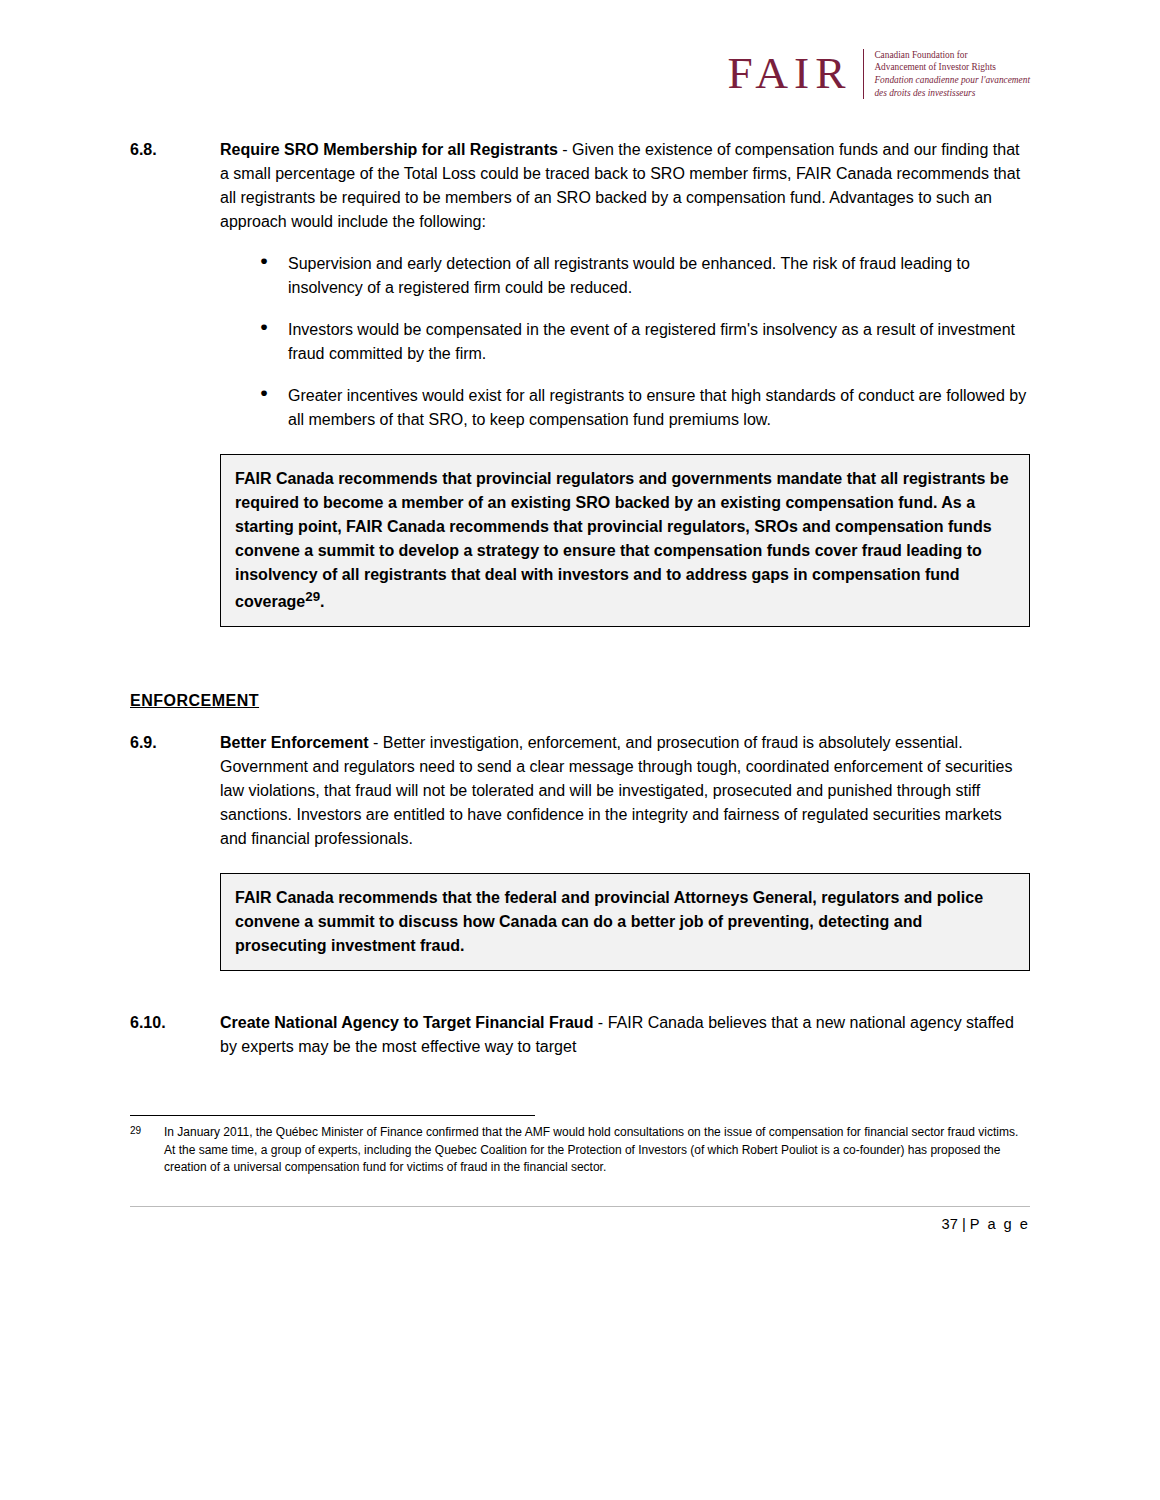FAIR
Canadian Foundation for
Advancement of Investor Rights
Fondation canadienne pour l'avancement
des droits des investisseurs
6.8.
Require SRO Membership for all Registrants - Given the existence of compensation funds and our finding that a small percentage of the Total Loss could be traced back to SRO member firms, FAIR Canada recommends that all registrants be required to be members of an SRO backed by a compensation fund. Advantages to such an approach would include the following:
Supervision and early detection of all registrants would be enhanced. The risk of fraud leading to insolvency of a registered firm could be reduced.
Investors would be compensated in the event of a registered firm's insolvency as a result of investment fraud committed by the firm.
Greater incentives would exist for all registrants to ensure that high standards of conduct are followed by all members of that SRO, to keep compensation fund premiums low.
FAIR Canada recommends that provincial regulators and governments mandate that all registrants be required to become a member of an existing SRO backed by an existing compensation fund. As a starting point, FAIR Canada recommends that provincial regulators, SROs and compensation funds convene a summit to develop a strategy to ensure that compensation funds cover fraud leading to insolvency of all registrants that deal with investors and to address gaps in compensation fund coverage29.
ENFORCEMENT
6.9.
Better Enforcement - Better investigation, enforcement, and prosecution of fraud is absolutely essential. Government and regulators need to send a clear message through tough, coordinated enforcement of securities law violations, that fraud will not be tolerated and will be investigated, prosecuted and punished through stiff sanctions. Investors are entitled to have confidence in the integrity and fairness of regulated securities markets and financial professionals.
FAIR Canada recommends that the federal and provincial Attorneys General, regulators and police convene a summit to discuss how Canada can do a better job of preventing, detecting and prosecuting investment fraud.
6.10.
Create National Agency to Target Financial Fraud - FAIR Canada believes that a new national agency staffed by experts may be the most effective way to target
29
In January 2011, the Québec Minister of Finance confirmed that the AMF would hold consultations on the issue of compensation for financial sector fraud victims. At the same time, a group of experts, including the Quebec Coalition for the Protection of Investors (of which Robert Pouliot is a co-founder) has proposed the creation of a universal compensation fund for victims of fraud in the financial sector.
37 | P a g e